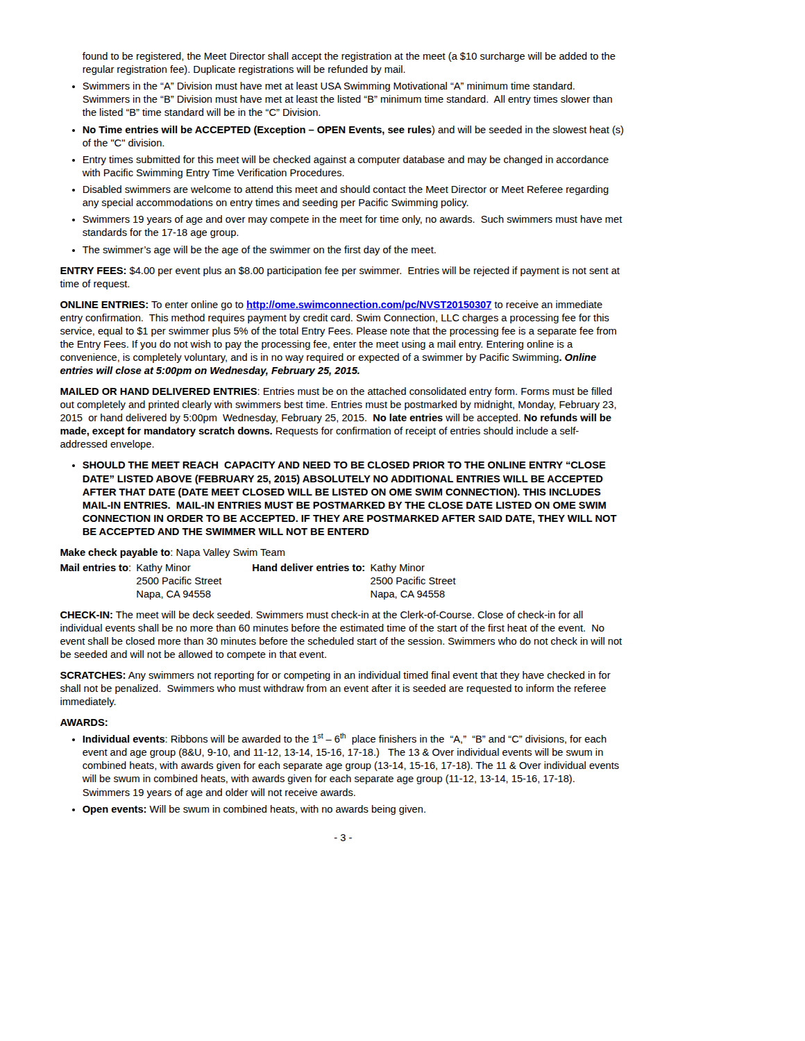found to be registered, the Meet Director shall accept the registration at the meet (a $10 surcharge will be added to the regular registration fee). Duplicate registrations will be refunded by mail.
Swimmers in the “A” Division must have met at least USA Swimming Motivational “A” minimum time standard. Swimmers in the “B” Division must have met at least the listed “B” minimum time standard. All entry times slower than the listed “B” time standard will be in the “C” Division.
No Time entries will be ACCEPTED (Exception – OPEN Events, see rules) and will be seeded in the slowest heat (s) of the "C" division.
Entry times submitted for this meet will be checked against a computer database and may be changed in accordance with Pacific Swimming Entry Time Verification Procedures.
Disabled swimmers are welcome to attend this meet and should contact the Meet Director or Meet Referee regarding any special accommodations on entry times and seeding per Pacific Swimming policy.
Swimmers 19 years of age and over may compete in the meet for time only, no awards. Such swimmers must have met standards for the 17-18 age group.
The swimmer’s age will be the age of the swimmer on the first day of the meet.
ENTRY FEES: $4.00 per event plus an $8.00 participation fee per swimmer. Entries will be rejected if payment is not sent at time of request.
ONLINE ENTRIES: To enter online go to http://ome.swimconnection.com/pc/NVST20150307 to receive an immediate entry confirmation. This method requires payment by credit card. Swim Connection, LLC charges a processing fee for this service, equal to $1 per swimmer plus 5% of the total Entry Fees. Please note that the processing fee is a separate fee from the Entry Fees. If you do not wish to pay the processing fee, enter the meet using a mail entry. Entering online is a convenience, is completely voluntary, and is in no way required or expected of a swimmer by Pacific Swimming. Online entries will close at 5:00pm on Wednesday, February 25, 2015.
MAILED OR HAND DELIVERED ENTRIES: Entries must be on the attached consolidated entry form. Forms must be filled out completely and printed clearly with swimmers best time. Entries must be postmarked by midnight, Monday, February 23, 2015 or hand delivered by 5:00pm Wednesday, February 25, 2015. No late entries will be accepted. No refunds will be made, except for mandatory scratch downs. Requests for confirmation of receipt of entries should include a self-addressed envelope.
SHOULD THE MEET REACH CAPACITY AND NEED TO BE CLOSED PRIOR TO THE ONLINE ENTRY “CLOSE DATE” LISTED ABOVE (FEBRUARY 25, 2015) ABSOLUTELY NO ADDITIONAL ENTRIES WILL BE ACCEPTED AFTER THAT DATE (DATE MEET CLOSED WILL BE LISTED ON OME SWIM CONNECTION). THIS INCLUDES MAIL-IN ENTRIES. MAIL-IN ENTRIES MUST BE POSTMARKED BY THE CLOSE DATE LISTED ON OME SWIM CONNECTION IN ORDER TO BE ACCEPTED. IF THEY ARE POSTMARKED AFTER SAID DATE, THEY WILL NOT BE ACCEPTED AND THE SWIMMER WILL NOT BE ENTERD
Make check payable to: Napa Valley Swim Team
| Mail entries to : | Kathy Minor | Hand deliver entries to: | Kathy Minor |
| | 2500 Pacific Street | | 2500 Pacific Street |
| | Napa, CA 94558 | | Napa, CA 94558 |
CHECK-IN: The meet will be deck seeded. Swimmers must check-in at the Clerk-of-Course. Close of check-in for all individual events shall be no more than 60 minutes before the estimated time of the start of the first heat of the event. No event shall be closed more than 30 minutes before the scheduled start of the session. Swimmers who do not check in will not be seeded and will not be allowed to compete in that event.
SCRATCHES: Any swimmers not reporting for or competing in an individual timed final event that they have checked in for shall not be penalized. Swimmers who must withdraw from an event after it is seeded are requested to inform the referee immediately.
AWARDS:
Individual events: Ribbons will be awarded to the 1st – 6th place finishers in the “A,” “B” and “C” divisions, for each event and age group (8&U, 9-10, and 11-12, 13-14, 15-16, 17-18.) The 13 & Over individual events will be swum in combined heats, with awards given for each separate age group (13-14, 15-16, 17-18). The 11 & Over individual events will be swum in combined heats, with awards given for each separate age group (11-12, 13-14, 15-16, 17-18). Swimmers 19 years of age and older will not receive awards.
Open events: Will be swum in combined heats, with no awards being given.
- 3 -